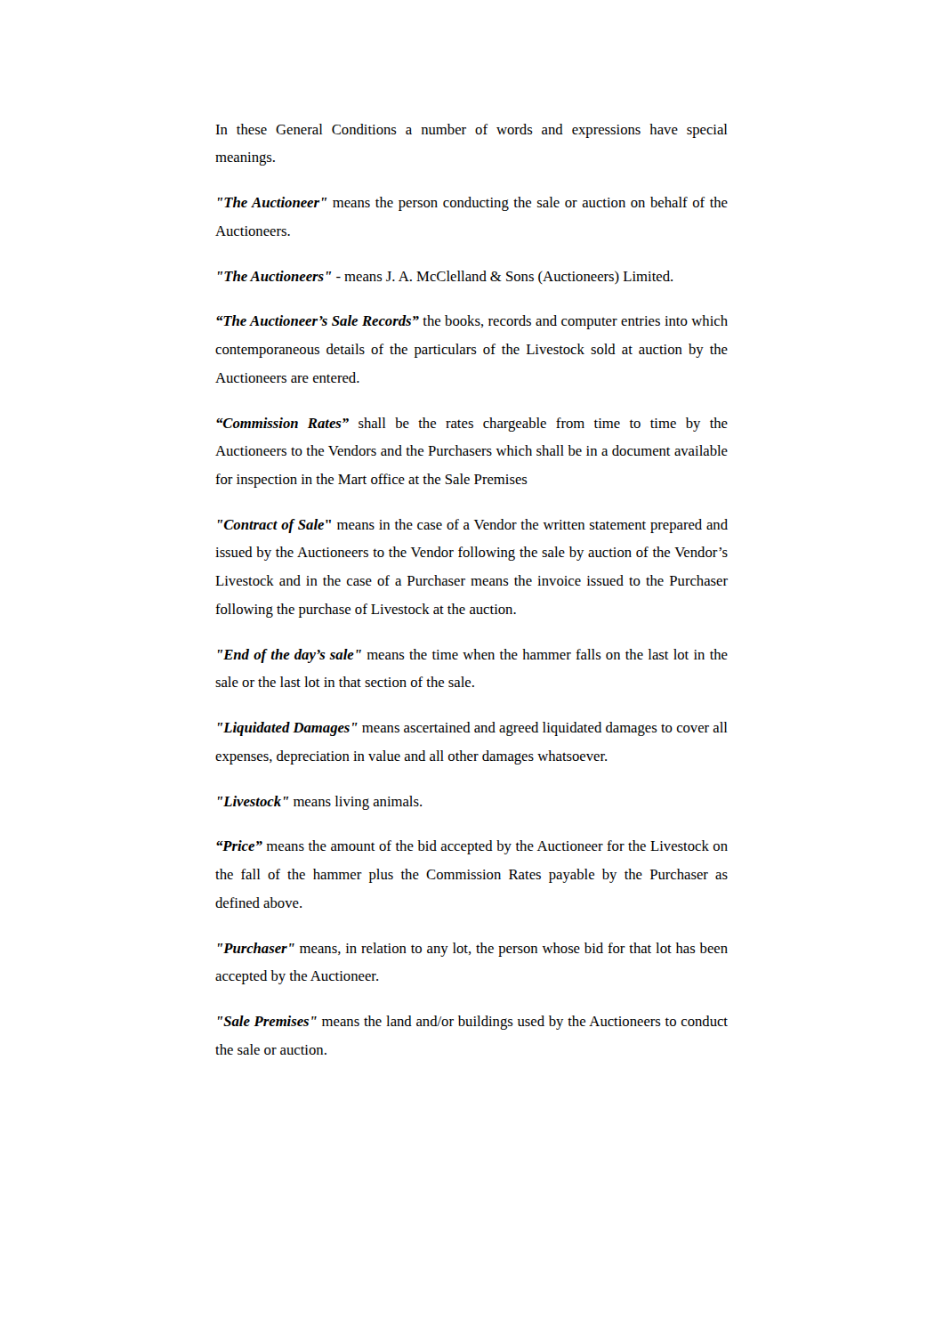In these General Conditions a number of words and expressions have special meanings.
"The Auctioneer" means the person conducting the sale or auction on behalf of the Auctioneers.
"The Auctioneers" - means J. A. McClelland & Sons (Auctioneers) Limited.
“The Auctioneer’s Sale Records” the books, records and computer entries into which contemporaneous details of the particulars of the Livestock sold at auction by the Auctioneers are entered.
“Commission Rates” shall be the rates chargeable from time to time by the Auctioneers to the Vendors and the Purchasers which shall be in a document available for inspection in the Mart office at the Sale Premises
"Contract of Sale" means in the case of a Vendor the written statement prepared and issued by the Auctioneers to the Vendor following the sale by auction of the Vendor’s Livestock and in the case of a Purchaser means the invoice issued to the Purchaser following the purchase of Livestock at the auction.
"End of the day’s sale" means the time when the hammer falls on the last lot in the sale or the last lot in that section of the sale.
"Liquidated Damages" means ascertained and agreed liquidated damages to cover all expenses, depreciation in value and all other damages whatsoever.
"Livestock" means living animals.
“Price” means the amount of the bid accepted by the Auctioneer for the Livestock on the fall of the hammer plus the Commission Rates payable by the Purchaser as defined above.
"Purchaser" means, in relation to any lot, the person whose bid for that lot has been accepted by the Auctioneer.
"Sale Premises" means the land and/or buildings used by the Auctioneers to conduct the sale or auction.